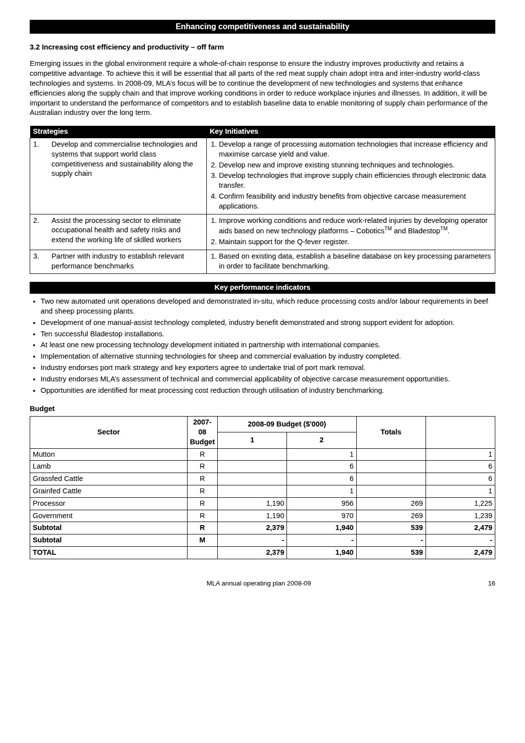Enhancing competitiveness and sustainability
3.2 Increasing cost efficiency and productivity – off farm
Emerging issues in the global environment require a whole-of-chain response to ensure the industry improves productivity and retains a competitive advantage. To achieve this it will be essential that all parts of the red meat supply chain adopt intra and inter-industry world-class technologies and systems. In 2008-09, MLA’s focus will be to continue the development of new technologies and systems that enhance efficiencies along the supply chain and that improve working conditions in order to reduce workplace injuries and illnesses. In addition, it will be important to understand the performance of competitors and to establish baseline data to enable monitoring of supply chain performance of the Australian industry over the long term.
| Strategies | Key Initiatives |
| --- | --- |
| 1. | Develop and commercialise technologies and systems that support world class competitiveness and sustainability along the supply chain | Develop a range of processing automation technologies that increase efficiency and maximise carcase yield and value. Develop new and improve existing stunning techniques and technologies. Develop technologies that improve supply chain efficiencies through electronic data transfer. Confirm feasibility and industry benefits from objective carcase measurement applications. |
| 2. | Assist the processing sector to eliminate occupational health and safety risks and extend the working life of skilled workers | Improve working conditions and reduce work-related injuries by developing operator aids based on new technology platforms – Cobotics TM and Bladestop TM . Maintain support for the Q-fever register. |
| 3. | Partner with industry to establish relevant performance benchmarks | Based on existing data, establish a baseline database on key processing parameters in order to facilitate benchmarking. |
Key performance indicators
Two new automated unit operations developed and demonstrated in-situ, which reduce processing costs and/or labour requirements in beef and sheep processing plants.
Development of one manual-assist technology completed, industry benefit demonstrated and strong support evident for adoption.
Ten successful Bladestop installations.
At least one new processing technology development initiated in partnership with international companies.
Implementation of alternative stunning technologies for sheep and commercial evaluation by industry completed.
Industry endorses port mark strategy and key exporters agree to undertake trial of port mark removal.
Industry endorses MLA’s assessment of technical and commercial applicability of objective carcase measurement opportunities.
Opportunities are identified for meat processing cost reduction through utilisation of industry benchmarking.
Budget
| Sector | 2007-08 Budget | 2008-09 Budget ($'000) | Totals |
| --- | --- | --- | --- |
| 1 | 2 |
| Mutton | R | | 1 | | 1 |
| Lamb | R | | 6 | | 6 |
| Grassfed Cattle | R | | 6 | | 6 |
| Grainfed Cattle | R | | 1 | | 1 |
| Processor | R | 1,190 | 956 | 269 | 1,225 |
| Government | R | 1,190 | 970 | 269 | 1,239 |
| Subtotal | R | 2,379 | 1,940 | 539 | 2,479 |
| Subtotal | M | - | - | - | - |
| TOTAL | | 2,379 | 1,940 | 539 | 2,479 |
MLA annual operating plan 2008-09 16